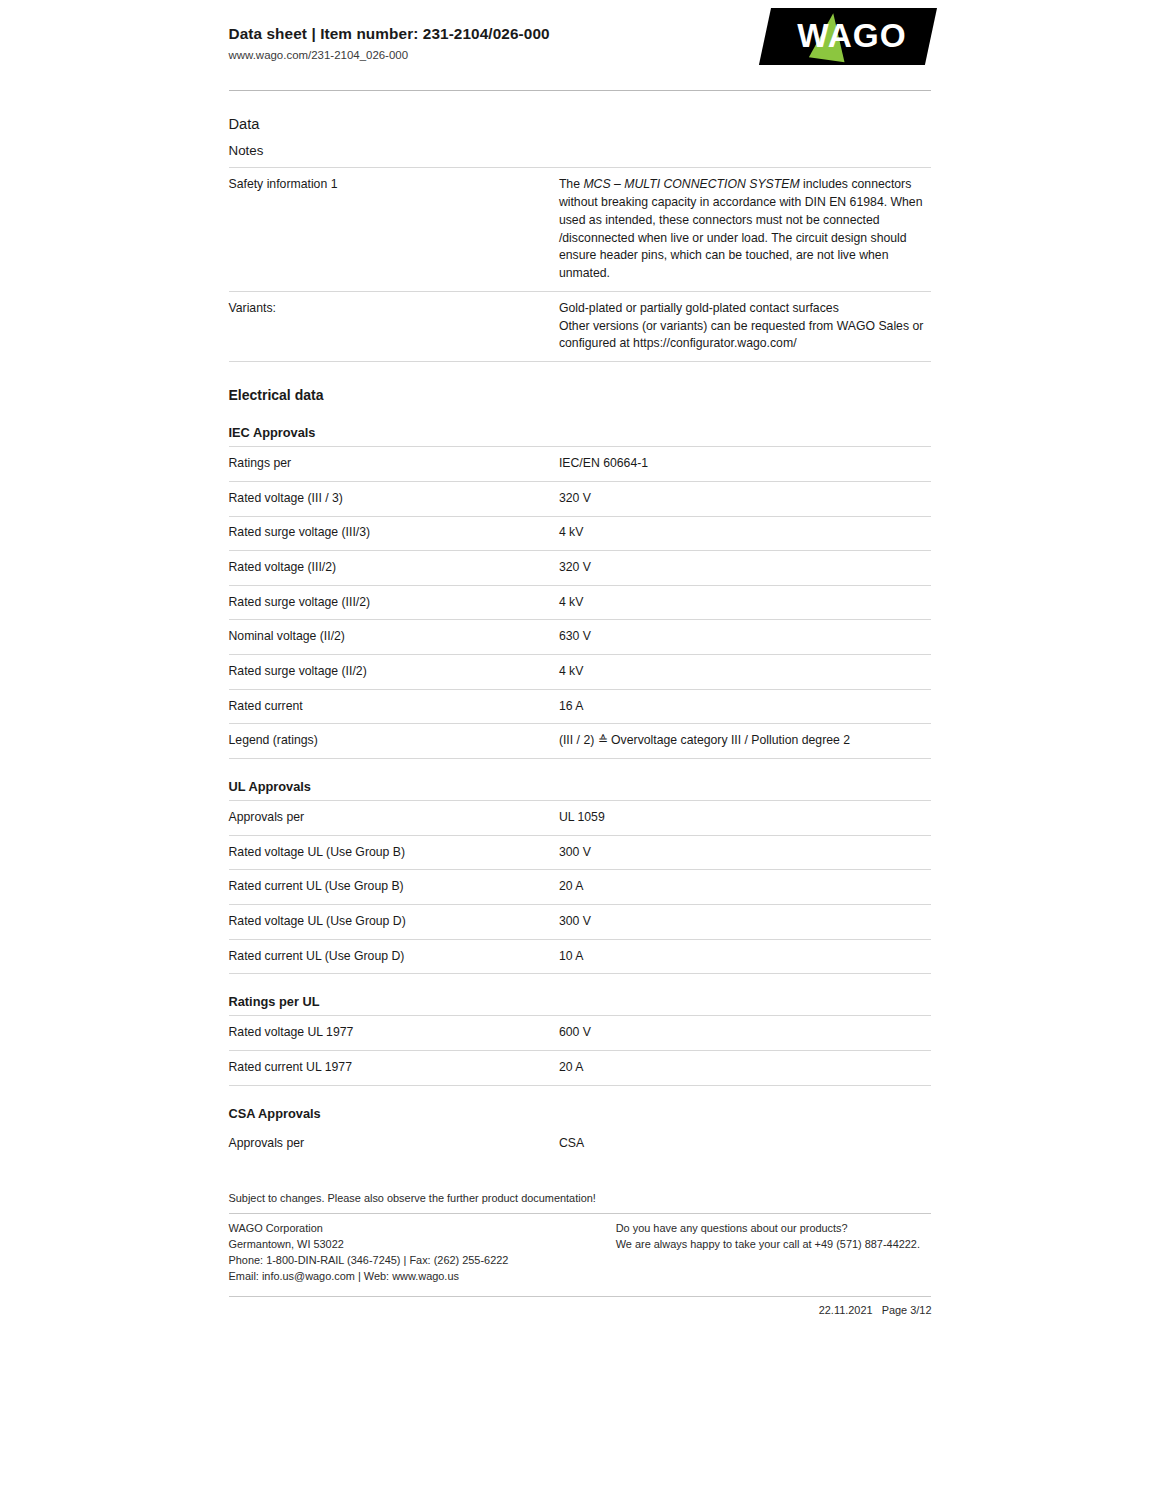WAGO
Data sheet | Item number: 231-2104/026-000
www.wago.com/231-2104_026-000
Data
Notes
| Safety information 1 | The MCS – MULTI CONNECTION SYSTEM includes connectors without breaking capacity in accordance with DIN EN 61984. When used as intended, these connectors must not be connected /disconnected when live or under load. The circuit design should ensure header pins, which can be touched, are not live when unmated. |
| Variants: | Gold-plated or partially gold-plated contact surfaces Other versions (or variants) can be requested from WAGO Sales or configured at https://configurator.wago.com/ |
Electrical data
IEC Approvals
| Ratings per | IEC/EN 60664-1 |
| Rated voltage (III / 3) | 320 V |
| Rated surge voltage (III/3) | 4 kV |
| Rated voltage (III/2) | 320 V |
| Rated surge voltage (III/2) | 4 kV |
| Nominal voltage (II/2) | 630 V |
| Rated surge voltage (II/2) | 4 kV |
| Rated current | 16 A |
| Legend (ratings) | (III / 2) ≙ Overvoltage category III / Pollution degree 2 |
UL Approvals
| Approvals per | UL 1059 |
| Rated voltage UL (Use Group B) | 300 V |
| Rated current UL (Use Group B) | 20 A |
| Rated voltage UL (Use Group D) | 300 V |
| Rated current UL (Use Group D) | 10 A |
Ratings per UL
| Rated voltage UL 1977 | 600 V |
| Rated current UL 1977 | 20 A |
CSA Approvals
| Approvals per | CSA |
Subject to changes. Please also observe the further product documentation!
WAGO Corporation
Germantown, WI 53022
Phone: 1-800-DIN-RAIL (346-7245) | Fax: (262) 255-6222
Email: info.us@wago.com | Web: www.wago.us
Do you have any questions about our products?
We are always happy to take your call at +49 (571) 887-44222.
22.11.2021 Page 3/12